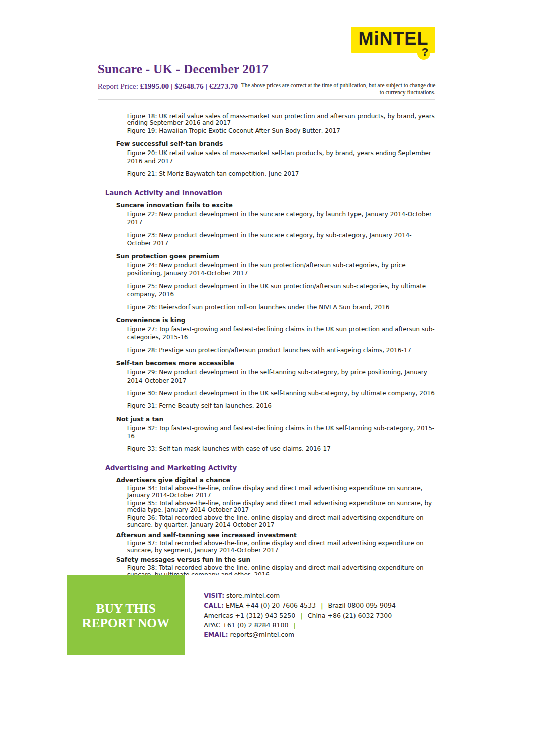MiNTEL ?
Suncare - UK - December 2017
Report Price: £1995.00 | $2648.76 | €2273.70
The above prices are correct at the time of publication, but are subject to change due to currency fluctuations.
Figure 18: UK retail value sales of mass-market sun protection and aftersun products, by brand, years ending September 2016 and 2017
Figure 19: Hawaiian Tropic Exotic Coconut After Sun Body Butter, 2017
Few successful self-tan brands
Figure 20: UK retail value sales of mass-market self-tan products, by brand, years ending September 2016 and 2017
Figure 21: St Moriz Baywatch tan competition, June 2017
Launch Activity and Innovation
Suncare innovation fails to excite
Figure 22: New product development in the suncare category, by launch type, January 2014-October 2017
Figure 23: New product development in the suncare category, by sub-category, January 2014-October 2017
Sun protection goes premium
Figure 24: New product development in the sun protection/aftersun sub-categories, by price positioning, January 2014-October 2017
Figure 25: New product development in the UK sun protection/aftersun sub-categories, by ultimate company, 2016
Figure 26: Beiersdorf sun protection roll-on launches under the NIVEA Sun brand, 2016
Convenience is king
Figure 27: Top fastest-growing and fastest-declining claims in the UK sun protection and aftersun sub-categories, 2015-16
Figure 28: Prestige sun protection/aftersun product launches with anti-ageing claims, 2016-17
Self-tan becomes more accessible
Figure 29: New product development in the self-tanning sub-category, by price positioning, January 2014-October 2017
Figure 30: New product development in the UK self-tanning sub-category, by ultimate company, 2016
Figure 31: Ferne Beauty self-tan launches, 2016
Not just a tan
Figure 32: Top fastest-growing and fastest-declining claims in the UK self-tanning sub-category, 2015-16
Figure 33: Self-tan mask launches with ease of use claims, 2016-17
Advertising and Marketing Activity
Advertisers give digital a chance
Figure 34: Total above-the-line, online display and direct mail advertising expenditure on suncare, January 2014-October 2017
Figure 35: Total above-the-line, online display and direct mail advertising expenditure on suncare, by media type, January 2014-October 2017
Figure 36: Total recorded above-the-line, online display and direct mail advertising expenditure on suncare, by quarter, January 2014-October 2017
Aftersun and self-tanning see increased investment
Figure 37: Total recorded above-the-line, online display and direct mail advertising expenditure on suncare, by segment, January 2014-October 2017
Safety messages versus fun in the sun
Figure 38: Total recorded above-the-line, online display and direct mail advertising expenditure on suncare, by ultimate company and other, 2016
Figure 39: TV campaigns from Soleve and NIVEA Sun, 2016
Figure 40: Garnier Ambre Solaire Kids advertising, 2016
Nielsen Ad Intel coverage
Brand Research
Brand map
Figure 41: Attitudes towards and usage of selected brands, November 2017
BUY THIS
REPORT NOW
VISIT: store.mintel.com
CALL: EMEA +44 (0) 20 7606 4533 | Brazil 0800 095 9094
Americas +1 (312) 943 5250 | China +86 (21) 6032 7300
APAC +61 (0) 2 8284 8100 |
EMAIL: reports@mintel.com